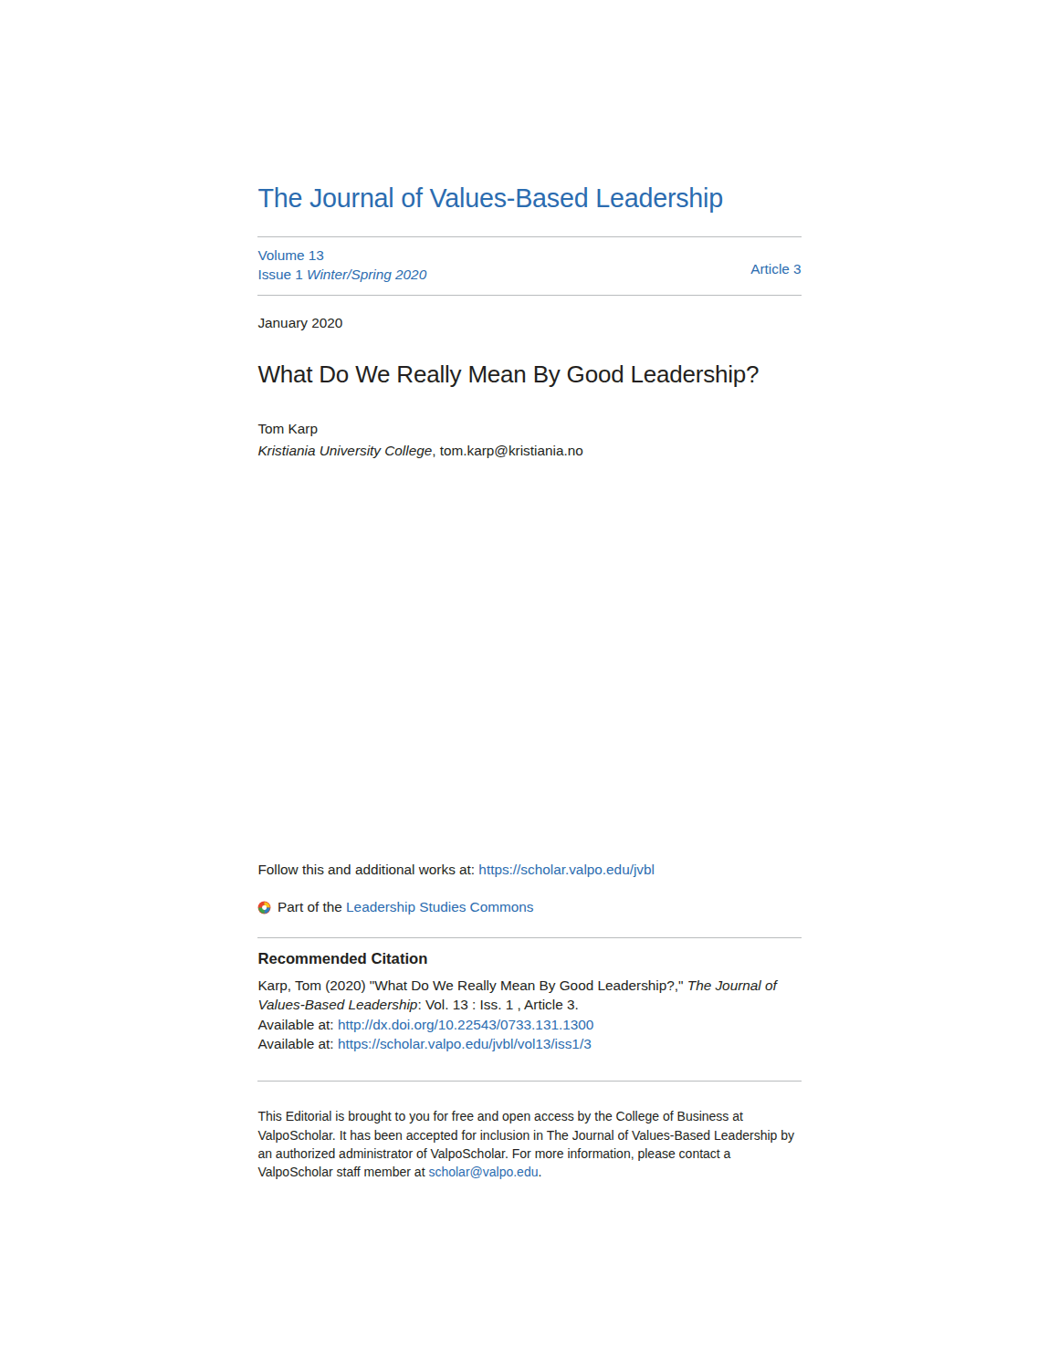The Journal of Values-Based Leadership
Volume 13
Issue 1 Winter/Spring 2020
Article 3
January 2020
What Do We Really Mean By Good Leadership?
Tom Karp
Kristiania University College, tom.karp@kristiania.no
Follow this and additional works at: https://scholar.valpo.edu/jvbl
Part of the Leadership Studies Commons
Recommended Citation
Karp, Tom (2020) "What Do We Really Mean By Good Leadership?," The Journal of Values-Based Leadership: Vol. 13 : Iss. 1 , Article 3.
Available at: http://dx.doi.org/10.22543/0733.131.1300
Available at: https://scholar.valpo.edu/jvbl/vol13/iss1/3
This Editorial is brought to you for free and open access by the College of Business at ValpoScholar. It has been accepted for inclusion in The Journal of Values-Based Leadership by an authorized administrator of ValpoScholar. For more information, please contact a ValpoScholar staff member at scholar@valpo.edu.